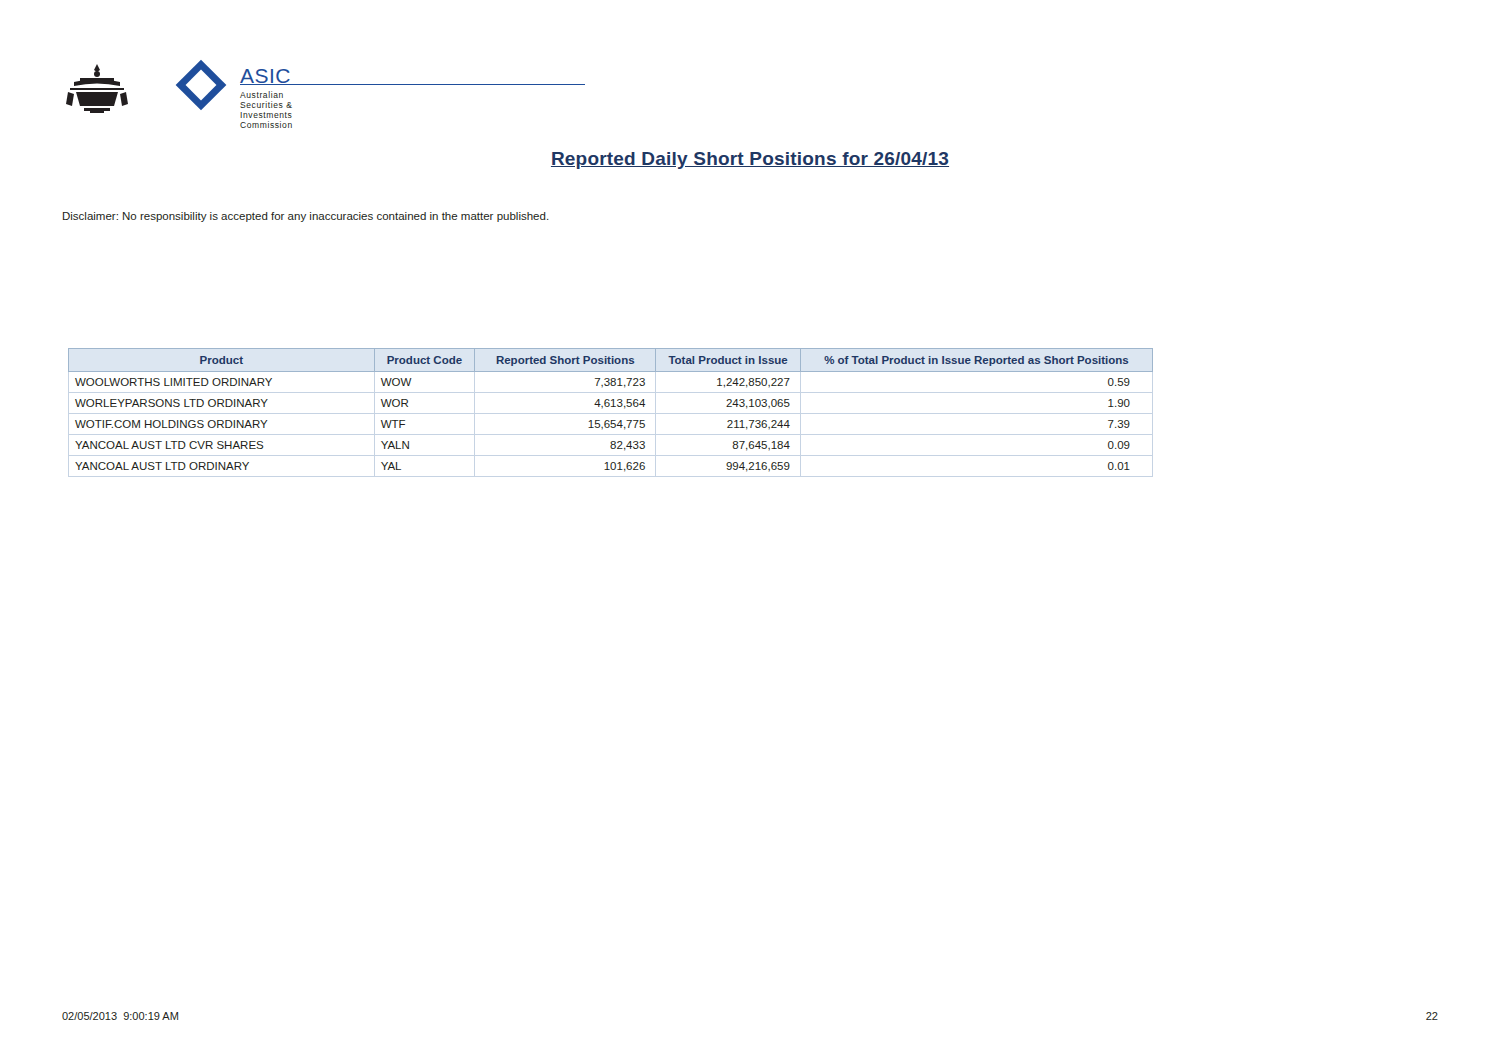ASIC
Australian Securities & Investments Commission
Reported Daily Short Positions for 26/04/13
Disclaimer: No responsibility is accepted for any inaccuracies contained in the matter published.
| Product | Product Code | Reported Short Positions | Total Product in Issue | % of Total Product in Issue Reported as Short Positions |
| --- | --- | --- | --- | --- |
| WOOLWORTHS LIMITED ORDINARY | WOW | 7,381,723 | 1,242,850,227 | 0.59 |
| WORLEYPARSONS LTD ORDINARY | WOR | 4,613,564 | 243,103,065 | 1.90 |
| WOTIF.COM HOLDINGS ORDINARY | WTF | 15,654,775 | 211,736,244 | 7.39 |
| YANCOAL AUST LTD CVR SHARES | YALN | 82,433 | 87,645,184 | 0.09 |
| YANCOAL AUST LTD ORDINARY | YAL | 101,626 | 994,216,659 | 0.01 |
02/05/2013 9:00:19 AM
22